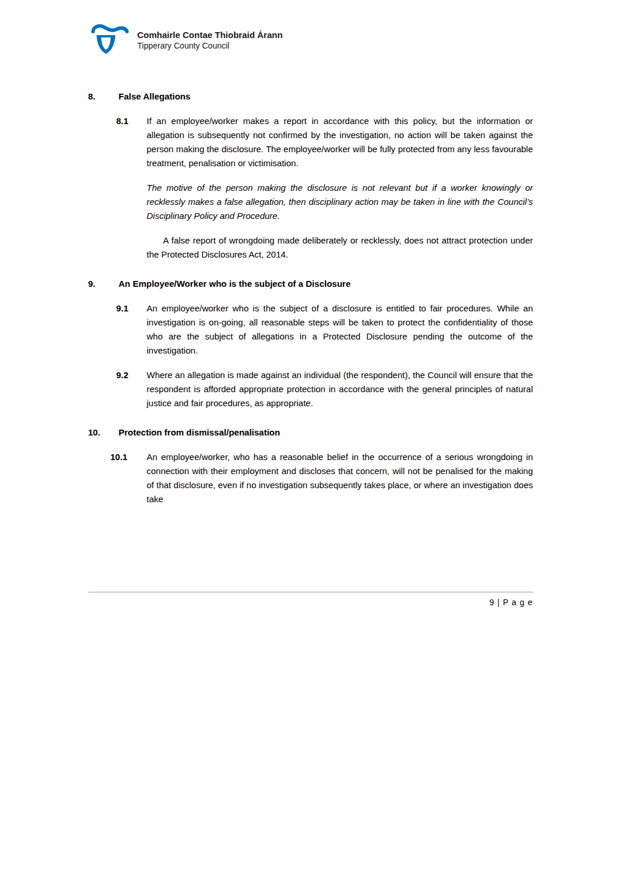Comhairle Contae Thiobraid Árann
Tipperary County Council
8. False Allegations
8.1 If an employee/worker makes a report in accordance with this policy, but the information or allegation is subsequently not confirmed by the investigation, no action will be taken against the person making the disclosure. The employee/worker will be fully protected from any less favourable treatment, penalisation or victimisation.
The motive of the person making the disclosure is not relevant but if a worker knowingly or recklessly makes a false allegation, then disciplinary action may be taken in line with the Council’s Disciplinary Policy and Procedure.
A false report of wrongdoing made deliberately or recklessly, does not attract protection under the Protected Disclosures Act, 2014.
9. An Employee/Worker who is the subject of a Disclosure
9.1 An employee/worker who is the subject of a disclosure is entitled to fair procedures. While an investigation is on-going, all reasonable steps will be taken to protect the confidentiality of those who are the subject of allegations in a Protected Disclosure pending the outcome of the investigation.
9.2 Where an allegation is made against an individual (the respondent), the Council will ensure that the respondent is afforded appropriate protection in accordance with the general principles of natural justice and fair procedures, as appropriate.
10. Protection from dismissal/penalisation
10.1 An employee/worker, who has a reasonable belief in the occurrence of a serious wrongdoing in connection with their employment and discloses that concern, will not be penalised for the making of that disclosure, even if no investigation subsequently takes place, or where an investigation does take
9 | P a g e